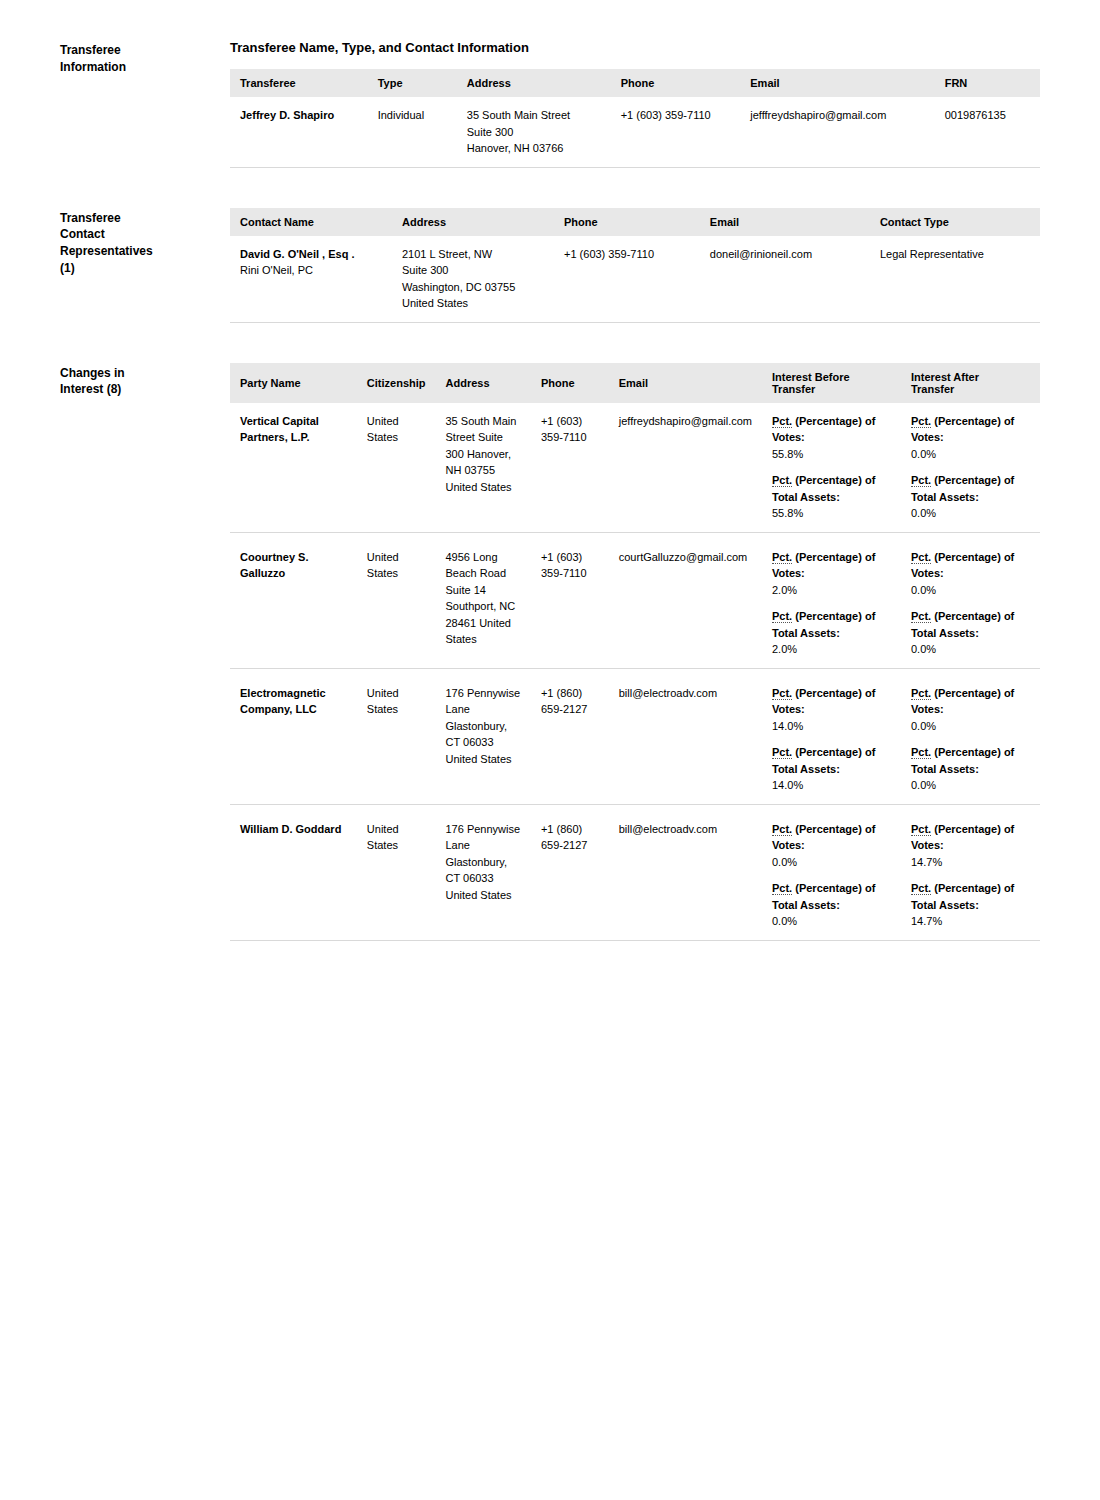Transferee
Information
Transferee Name, Type, and Contact Information
| Transferee | Type | Address | Phone | Email | FRN |
| --- | --- | --- | --- | --- | --- |
| Jeffrey D. Shapiro | Individual | 35 South Main Street Suite 300 Hanover, NH 03766 | +1 (603) 359-7110 | jefffreydshapiro@gmail.com | 0019876135 |
Transferee
Contact
Representatives
(1)
| Contact Name | Address | Phone | Email | Contact Type |
| --- | --- | --- | --- | --- |
| David G. O'Neil , Esq . Rini O'Neil, PC | 2101 L Street, NW Suite 300 Washington, DC 03755 United States | +1 (603) 359-7110 | doneil@rinioneil.com | Legal Representative |
Changes in
Interest (8)
| Party Name | Citizenship | Address | Phone | Email | Interest Before Transfer | Interest After Transfer |
| --- | --- | --- | --- | --- | --- | --- |
| Vertical Capital Partners, L.P. | United States | 35 South Main Street Suite 300 Hanover, NH 03755 United States | +1 (603) 359-7110 | jeffreydshapiro@gmail.com | Pct. (Percentage) of Votes: 55.8% Pct. (Percentage) of Total Assets: 55.8% | Pct. (Percentage) of Votes: 0.0% Pct. (Percentage) of Total Assets: 0.0% |
| Coourtney S. Galluzzo | United States | 4956 Long Beach Road Suite 14 Southport, NC 28461 United States | +1 (603) 359-7110 | courtGalluzzo@gmail.com | Pct. (Percentage) of Votes: 2.0% Pct. (Percentage) of Total Assets: 2.0% | Pct. (Percentage) of Votes: 0.0% Pct. (Percentage) of Total Assets: 0.0% |
| Electromagnetic Company, LLC | United States | 176 Pennywise Lane Glastonbury, CT 06033 United States | +1 (860) 659-2127 | bill@electroadv.com | Pct. (Percentage) of Votes: 14.0% Pct. (Percentage) of Total Assets: 14.0% | Pct. (Percentage) of Votes: 0.0% Pct. (Percentage) of Total Assets: 0.0% |
| William D. Goddard | United States | 176 Pennywise Lane Glastonbury, CT 06033 United States | +1 (860) 659-2127 | bill@electroadv.com | Pct. (Percentage) of Votes: 0.0% Pct. (Percentage) of Total Assets: 0.0% | Pct. (Percentage) of Votes: 14.7% Pct. (Percentage) of Total Assets: 14.7% |